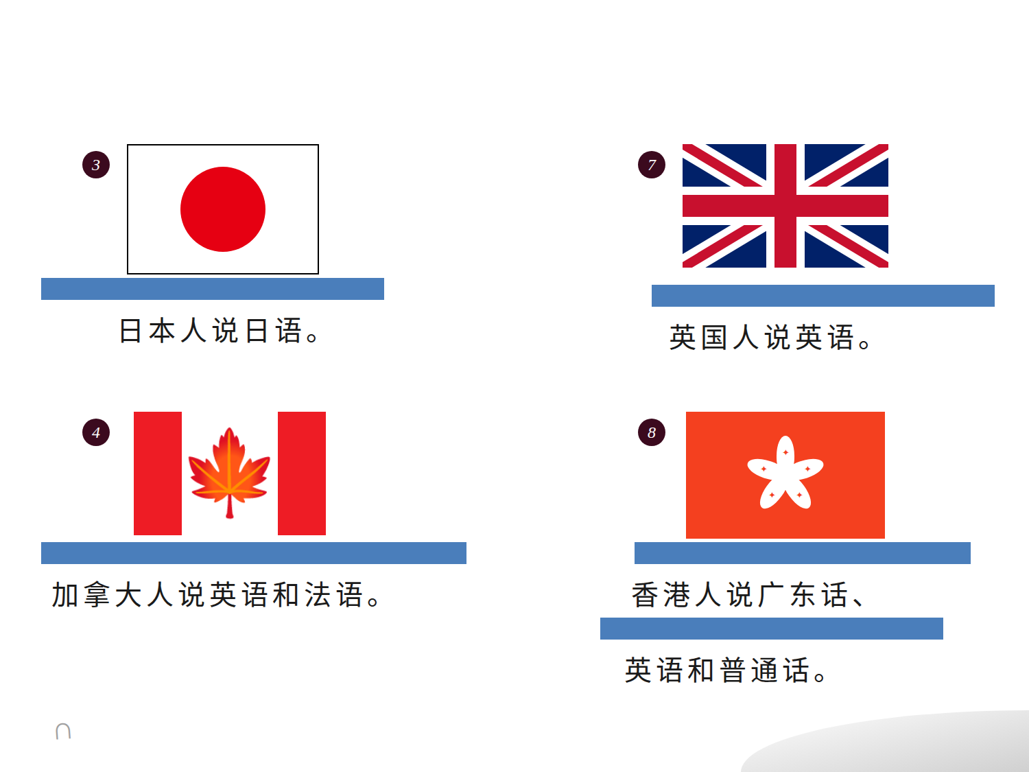3
日本人说日语。
4
🍁
加拿大人说英语和法语。
7
英国人说英语。
8
✦ ✦ ✦ ✦ ✦
香港人说广东话、
英语和普通话。
∩